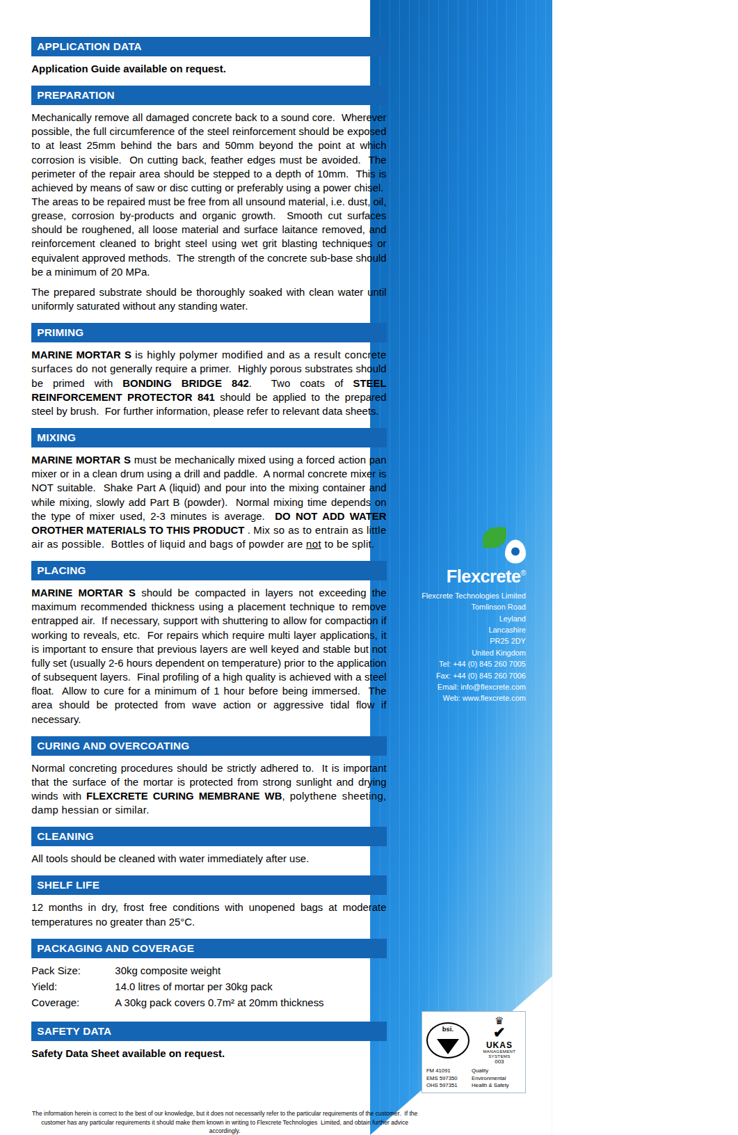APPLICATION DATA
Application Guide available on request.
PREPARATION
Mechanically remove all damaged concrete back to a sound core. Wherever possible, the full circumference of the steel reinforcement should be exposed to at least 25mm behind the bars and 50mm beyond the point at which corrosion is visible. On cutting back, feather edges must be avoided. The perimeter of the repair area should be stepped to a depth of 10mm. This is achieved by means of saw or disc cutting or preferably using a power chisel. The areas to be repaired must be free from all unsound material, i.e. dust, oil, grease, corrosion by-products and organic growth. Smooth cut surfaces should be roughened, all loose material and surface laitance removed, and reinforcement cleaned to bright steel using wet grit blasting techniques or equivalent approved methods. The strength of the concrete sub-base should be a minimum of 20 MPa.
The prepared substrate should be thoroughly soaked with clean water until uniformly saturated without any standing water.
PRIMING
MARINE MORTAR S is highly polymer modified and as a result concrete surfaces do not generally require a primer. Highly porous substrates should be primed with BONDING BRIDGE 842. Two coats of STEEL REINFORCEMENT PROTECTOR 841 should be applied to the prepared steel by brush. For further information, please refer to relevant data sheets.
MIXING
MARINE MORTAR S must be mechanically mixed using a forced action pan mixer or in a clean drum using a drill and paddle. A normal concrete mixer is NOT suitable. Shake Part A (liquid) and pour into the mixing container and while mixing, slowly add Part B (powder). Normal mixing time depends on the type of mixer used, 2-3 minutes is average. DO NOT ADD WATER OROTHER MATERIALS TO THIS PRODUCT . Mix so as to entrain as little air as possible. Bottles of liquid and bags of powder are not to be split.
PLACING
MARINE MORTAR S should be compacted in layers not exceeding the maximum recommended thickness using a placement technique to remove entrapped air. If necessary, support with shuttering to allow for compaction if working to reveals, etc. For repairs which require multi layer applications, it is important to ensure that previous layers are well keyed and stable but not fully set (usually 2-6 hours dependent on temperature) prior to the application of subsequent layers. Final profiling of a high quality is achieved with a steel float. Allow to cure for a minimum of 1 hour before being immersed. The area should be protected from wave action or aggressive tidal flow if necessary.
CURING AND OVERCOATING
Normal concreting procedures should be strictly adhered to. It is important that the surface of the mortar is protected from strong sunlight and drying winds with FLEXCRETE CURING MEMBRANE WB, polythene sheeting, damp hessian or similar.
CLEANING
All tools should be cleaned with water immediately after use.
SHELF LIFE
12 months in dry, frost free conditions with unopened bags at moderate temperatures no greater than 25°C.
PACKAGING AND COVERAGE
| Pack Size: | 30kg composite weight |
| Yield: | 14.0 litres of mortar per 30kg pack |
| Coverage: | A 30kg pack covers 0.7m² at 20mm thickness |
SAFETY DATA
Safety Data Sheet available on request.
The information herein is correct to the best of our knowledge, but it does not necessarily refer to the particular requirements of the customer. If the customer has any particular requirements it should make them known in writing to Flexcrete Technologies Limited, and obtain further advice accordingly.
Flexcrete®
Flexcrete Technologies Limited
Tomlinson Road
Leyland
Lancashire
PR25 2DY
United Kingdom
Tel: +44 (0) 845 260 7005
Fax: +44 (0) 845 260 7006
Email: info@flexcrete.com
Web: www.flexcrete.com
bsi.
♛
✔
UKAS
MANAGEMENT SYSTEMS
003
| FM 41091 | Quality |
| EMS 597350 | Environmental |
| OHS 597351 | Health & Safety |
v0117